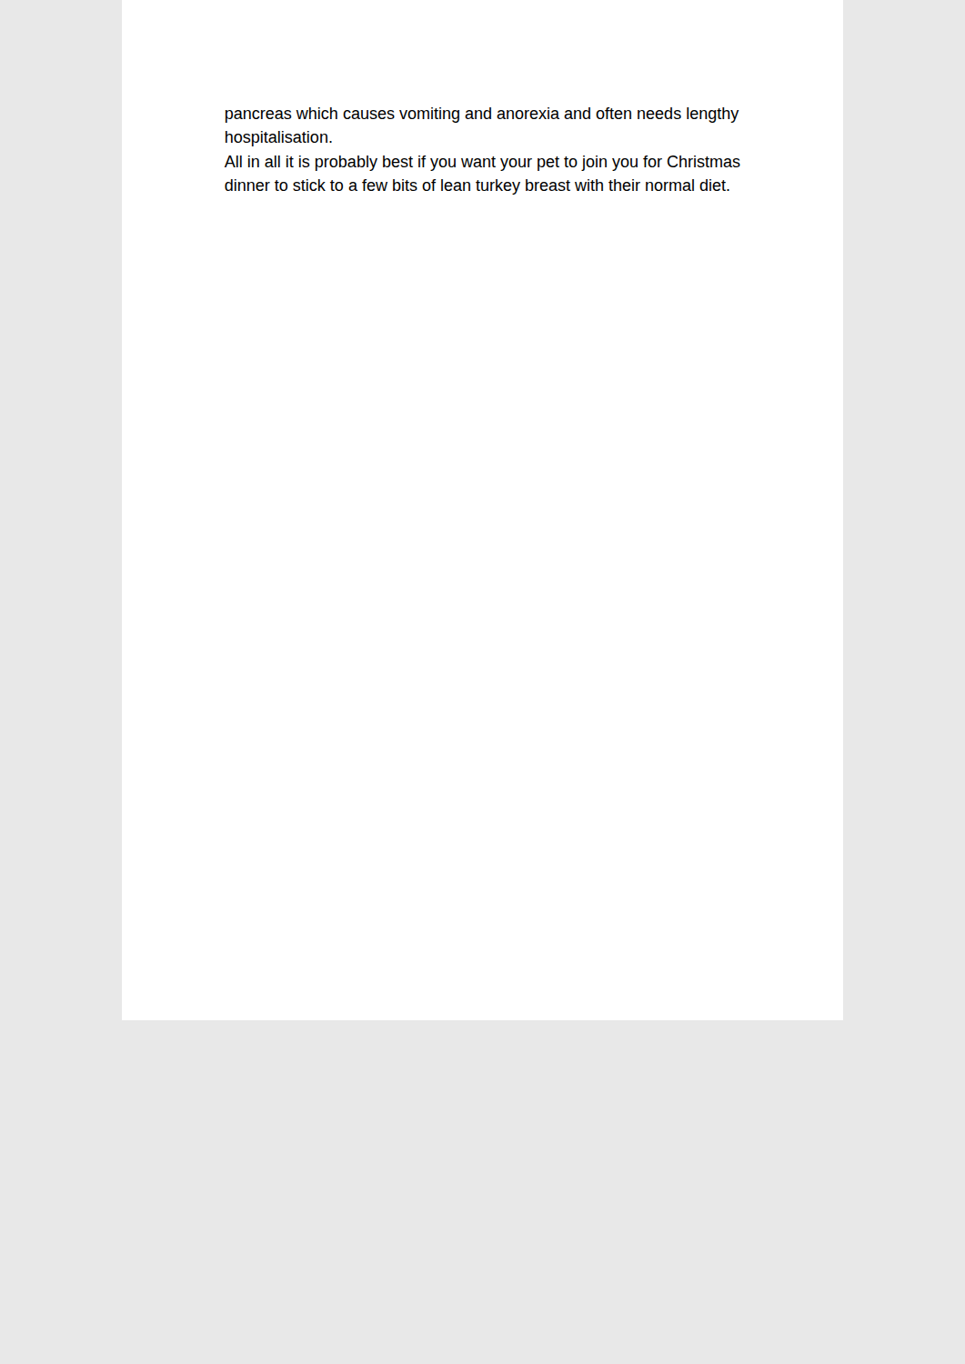pancreas which causes vomiting and anorexia and often needs lengthy hospitalisation.
All in all it is probably best if you want your pet to join you for Christmas dinner to stick to a few bits of lean turkey breast with their normal diet.